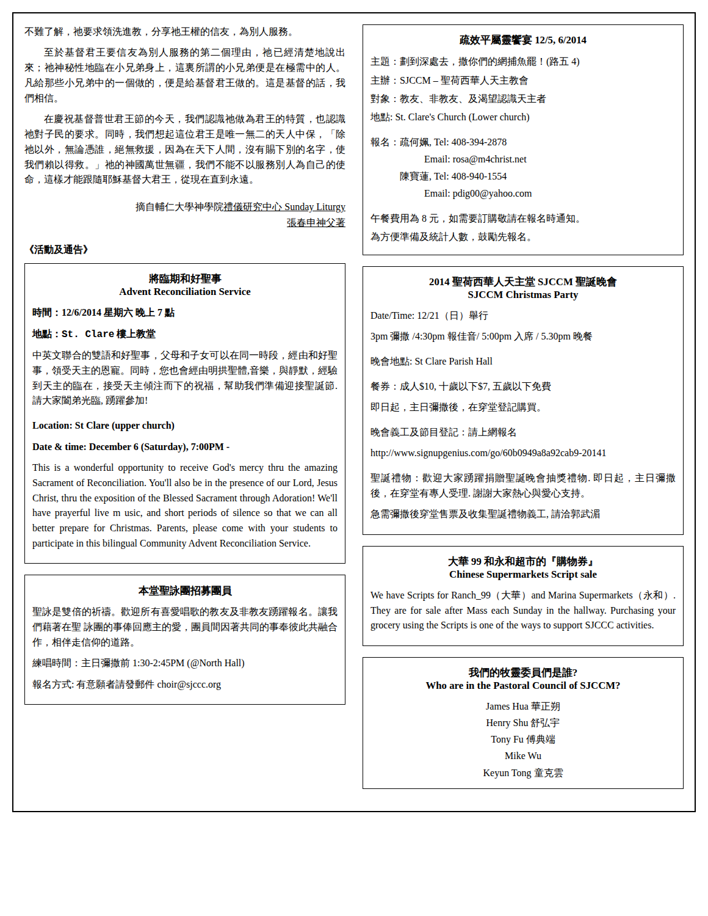不難了解，祂要求領洗進教，分享祂王權的信友，為別人服務。
至於基督君王要信友為別人服務的第二個理由，祂已經清楚地說出來；祂神秘性地臨在小兄弟身上，這裏所謂的小兄弟便是在極需中的人。凡給那些小兄弟中的一個做的，便是給基督君王做的。這是基督的話，我們相信。
在慶祝基督普世君王節的今天，我們認識祂做為君王的特質，也認識祂對子民的要求。同時，我們想起這位君王是唯一無二的天人中保，「除祂以外，無論憑誰，絕無救援，因為在天下人間，沒有賜下別的名字，使我們賴以得救。」祂的神國萬世無疆，我們不能不以服務別人為自己的使命，這樣才能跟隨耶穌基督大君王，從現在直到永遠。
摘自輔仁大學神學院禮儀研究中心 Sunday Liturgy
張春申神父著
《活動及通告》
將臨期和好聖事
Advent Reconciliation Service
時間：12/6/2014 星期六 晚上 7 點
地點：St. Clare 樓上教堂
中英文聯合的雙語和好聖事，父母和子女可以在同一時段，經由和好聖事，領受天主的恩寵。同時，您也會經由明拱聖體,音樂，與靜默，經驗到天主的臨在，接受天主傾注而下的祝福，幫助我們準備迎接聖誕節. 請大家闔弟光臨, 踴躍參加!
Location: St Clare (upper church)
Date & time: December 6 (Saturday), 7:00PM -
This is a wonderful opportunity to receive God's mercy thru the amazing Sacrament of Reconciliation. You'll also be in the presence of our Lord, Jesus Christ, thru the exposition of the Blessed Sacrament through Adoration! We'll have prayerful live m usic, and short periods of silence so that we can all better prepare for Christmas. Parents, please come with your students to participate in this bilingual Community Advent Reconciliation Service.
本堂聖詠團招募團員
聖詠是雙倍的祈禱。歡迎所有喜愛唱歌的教友及非教友踴躍報名。讓我們藉著在聖 詠團的事俸回應主的愛，團員間因著共同的事奉彼此共融合作，相伴走信仰的道路。
練唱時間：主日彌撒前 1:30-2:45PM (@North Hall)
報名方式: 有意願者請發郵件 choir@sjccc.org
疏效平屬靈饗宴 12/5, 6/2014
主題：劃到深處去，撒你們的網捕魚罷！(路五 4)
主辦：SJCCM – 聖荷西華人天主教會
對象：教友、非教友、及渴望認識天主者
地點: St. Clare's Church (Lower church)
報名：疏何姵, Tel: 408-394-2878
Email: rosa@m4christ.net
陳寶蓮, Tel: 408-940-1554
Email: pdig00@yahoo.com
午餐費用為 8 元，如需要訂購敬請在報名時通知。
為方便準備及統計人數，鼓勵先報名。
2014 聖荷西華人天主堂 SJCCM 聖誕晚會
SJCCM Christmas Party
Date/Time: 12/21（日）舉行
3pm 彌撒 /4:30pm 報佳音/ 5:00pm 入席 / 5.30pm 晚餐
晚會地點: St Clare Parish Hall
餐券：成人$10, 十歲以下$7, 五歲以下免費
即日起，主日彌撒後，在穿堂登記購買。
晚會義工及節目登記：請上網報名
http://www.signupgenius.com/go/60b0949a8a92cab9-20141
聖誕禮物：歡迎大家踴躍捐贈聖誕晚會抽獎禮物. 即日起，主日彌撒後，在穿堂有專人受理. 謝謝大家熱心與愛心支持。
急需彌撒後穿堂售票及收集聖誕禮物義工, 請洽郭武湄
大華 99 和永和超市的『購物券』
Chinese Supermarkets Script sale
We have Scripts for Ranch_99（大華）and Marina Supermarkets（永和）. They are for sale after Mass each Sunday in the hallway. Purchasing your grocery using the Scripts is one of the ways to support SJCCC activities.
我們的牧靈委員們是誰?
Who are in the Pastoral Council of SJCCM?
James Hua 華正朔
Henry Shu 舒弘宇
Tony Fu 傅典端
Mike Wu
Keyun Tong 童克雲